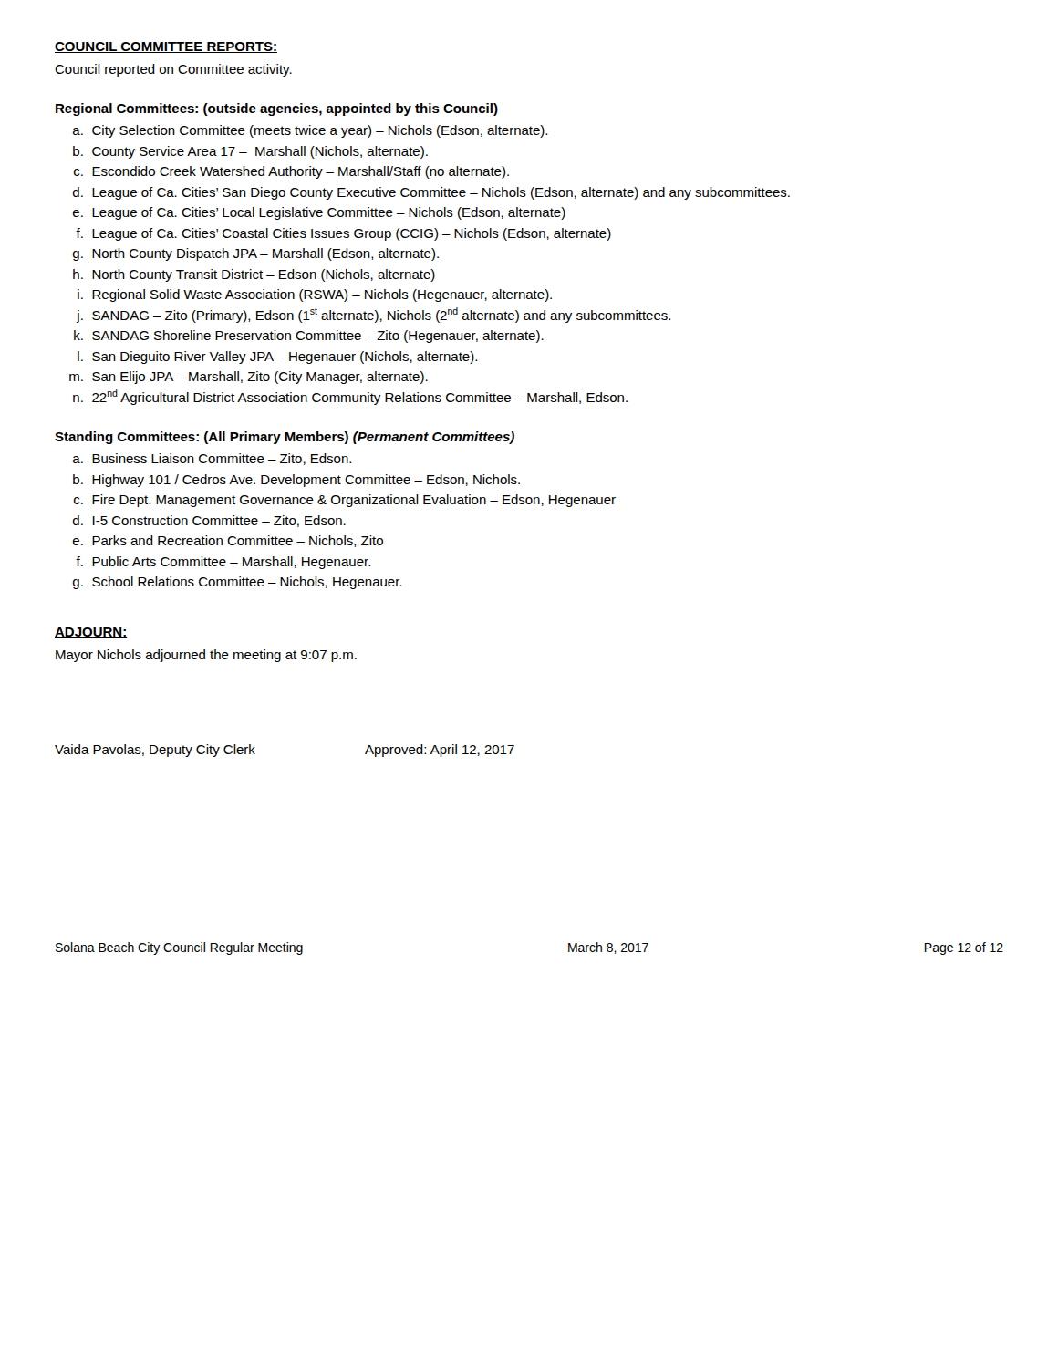COUNCIL COMMITTEE REPORTS:
Council reported on Committee activity.
Regional Committees: (outside agencies, appointed by this Council)
City Selection Committee (meets twice a year) – Nichols (Edson, alternate).
County Service Area 17 – Marshall (Nichols, alternate).
Escondido Creek Watershed Authority – Marshall/Staff (no alternate).
League of Ca. Cities’ San Diego County Executive Committee – Nichols (Edson, alternate) and any subcommittees.
League of Ca. Cities’ Local Legislative Committee – Nichols (Edson, alternate)
League of Ca. Cities’ Coastal Cities Issues Group (CCIG) – Nichols (Edson, alternate)
North County Dispatch JPA – Marshall (Edson, alternate).
North County Transit District – Edson (Nichols, alternate)
Regional Solid Waste Association (RSWA) – Nichols (Hegenauer, alternate).
SANDAG – Zito (Primary), Edson (1st alternate), Nichols (2nd alternate) and any subcommittees.
SANDAG Shoreline Preservation Committee – Zito (Hegenauer, alternate).
San Dieguito River Valley JPA – Hegenauer (Nichols, alternate).
San Elijo JPA – Marshall, Zito (City Manager, alternate).
22nd Agricultural District Association Community Relations Committee – Marshall, Edson.
Standing Committees: (All Primary Members) (Permanent Committees)
Business Liaison Committee – Zito, Edson.
Highway 101 / Cedros Ave. Development Committee – Edson, Nichols.
Fire Dept. Management Governance & Organizational Evaluation – Edson, Hegenauer
I-5 Construction Committee – Zito, Edson.
Parks and Recreation Committee – Nichols, Zito
Public Arts Committee – Marshall, Hegenauer.
School Relations Committee – Nichols, Hegenauer.
ADJOURN:
Mayor Nichols adjourned the meeting at 9:07 p.m.
Vaida Pavolas, Deputy City Clerk
Approved: April 12, 2017
Solana Beach City Council Regular Meeting
March 8, 2017
Page 12 of 12